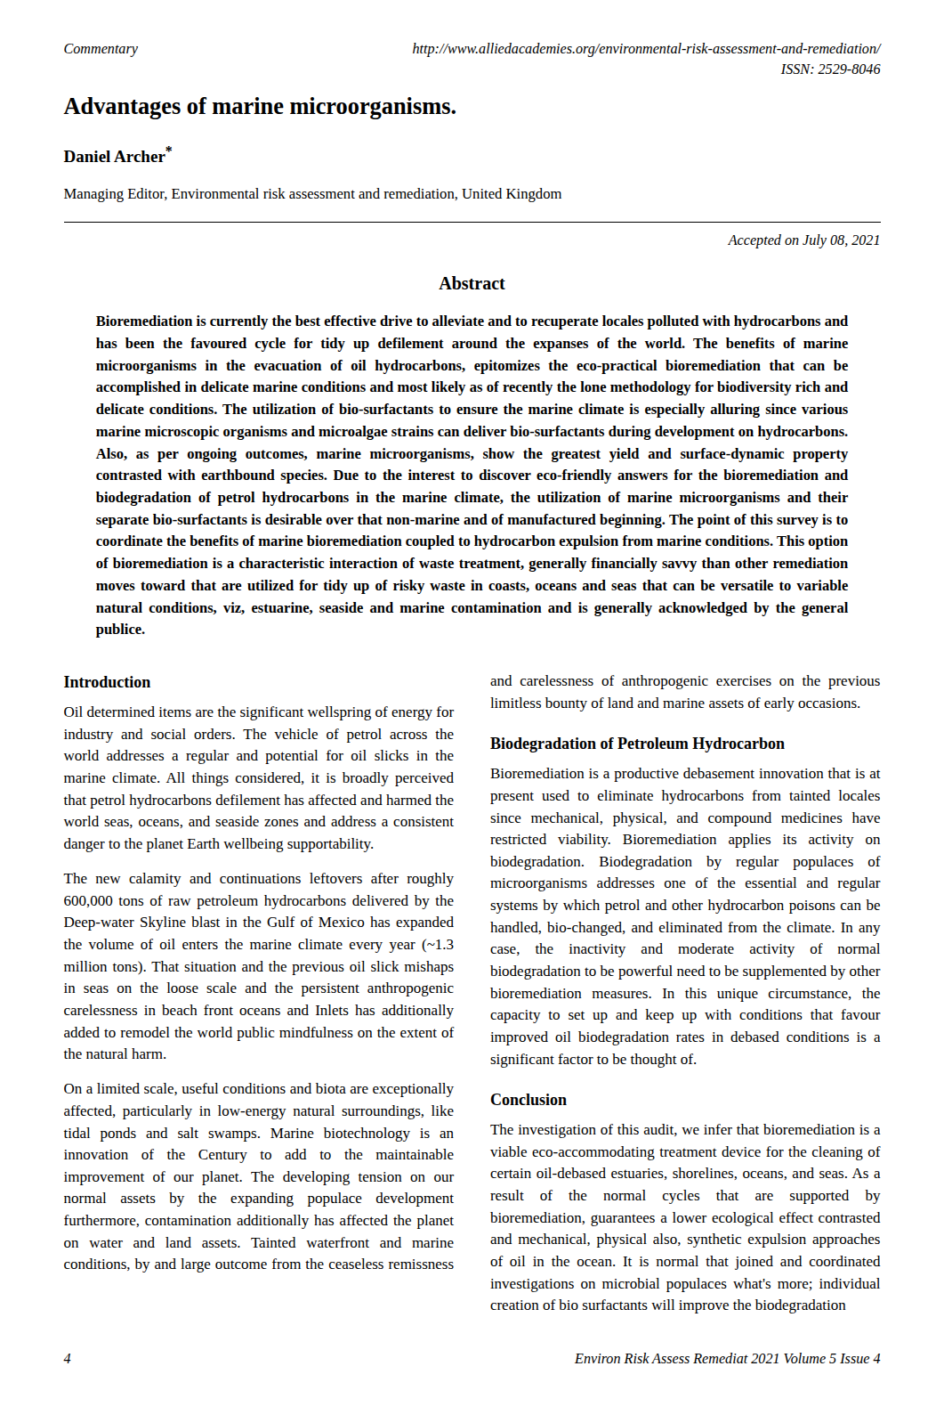Commentary
http://www.alliedacademies.org/environmental-risk-assessment-and-remediation/ ISSN: 2529-8046
Advantages of marine microorganisms.
Daniel Archer*
Managing Editor, Environmental risk assessment and remediation, United Kingdom
Accepted on July 08, 2021
Abstract
Bioremediation is currently the best effective drive to alleviate and to recuperate locales polluted with hydrocarbons and has been the favoured cycle for tidy up defilement around the expanses of the world. The benefits of marine microorganisms in the evacuation of oil hydrocarbons, epitomizes the eco-practical bioremediation that can be accomplished in delicate marine conditions and most likely as of recently the lone methodology for biodiversity rich and delicate conditions. The utilization of bio-surfactants to ensure the marine climate is especially alluring since various marine microscopic organisms and microalgae strains can deliver bio-surfactants during development on hydrocarbons. Also, as per ongoing outcomes, marine microorganisms, show the greatest yield and surface-dynamic property contrasted with earthbound species. Due to the interest to discover eco-friendly answers for the bioremediation and biodegradation of petrol hydrocarbons in the marine climate, the utilization of marine microorganisms and their separate bio-surfactants is desirable over that non-marine and of manufactured beginning. The point of this survey is to coordinate the benefits of marine bioremediation coupled to hydrocarbon expulsion from marine conditions. This option of bioremediation is a characteristic interaction of waste treatment, generally financially savvy than other remediation moves toward that are utilized for tidy up of risky waste in coasts, oceans and seas that can be versatile to variable natural conditions, viz, estuarine, seaside and marine contamination and is generally acknowledged by the general publice.
Introduction
Oil determined items are the significant wellspring of energy for industry and social orders. The vehicle of petrol across the world addresses a regular and potential for oil slicks in the marine climate. All things considered, it is broadly perceived that petrol hydrocarbons defilement has affected and harmed the world seas, oceans, and seaside zones and address a consistent danger to the planet Earth wellbeing supportability.
The new calamity and continuations leftovers after roughly 600,000 tons of raw petroleum hydrocarbons delivered by the Deep-water Skyline blast in the Gulf of Mexico has expanded the volume of oil enters the marine climate every year (~1.3 million tons). That situation and the previous oil slick mishaps in seas on the loose scale and the persistent anthropogenic carelessness in beach front oceans and Inlets has additionally added to remodel the world public mindfulness on the extent of the natural harm.
On a limited scale, useful conditions and biota are exceptionally affected, particularly in low-energy natural surroundings, like tidal ponds and salt swamps. Marine biotechnology is an innovation of the Century to add to the maintainable improvement of our planet. The developing tension on our normal assets by the expanding populace development furthermore, contamination additionally has affected the planet on water and land assets. Tainted waterfront and marine conditions, by and large outcome from the ceaseless remissness and carelessness of anthropogenic exercises on the previous limitless bounty of land and marine assets of early occasions.
Biodegradation of Petroleum Hydrocarbon
Bioremediation is a productive debasement innovation that is at present used to eliminate hydrocarbons from tainted locales since mechanical, physical, and compound medicines have restricted viability. Bioremediation applies its activity on biodegradation. Biodegradation by regular populaces of microorganisms addresses one of the essential and regular systems by which petrol and other hydrocarbon poisons can be handled, bio-changed, and eliminated from the climate. In any case, the inactivity and moderate activity of normal biodegradation to be powerful need to be supplemented by other bioremediation measures. In this unique circumstance, the capacity to set up and keep up with conditions that favour improved oil biodegradation rates in debased conditions is a significant factor to be thought of.
Conclusion
The investigation of this audit, we infer that bioremediation is a viable eco-accommodating treatment device for the cleaning of certain oil-debased estuaries, shorelines, oceans, and seas. As a result of the normal cycles that are supported by bioremediation, guarantees a lower ecological effect contrasted and mechanical, physical also, synthetic expulsion approaches of oil in the ocean. It is normal that joined and coordinated investigations on microbial populaces what's more; individual creation of bio surfactants will improve the biodegradation
4 Environ Risk Assess Remediat 2021 Volume 5 Issue 4